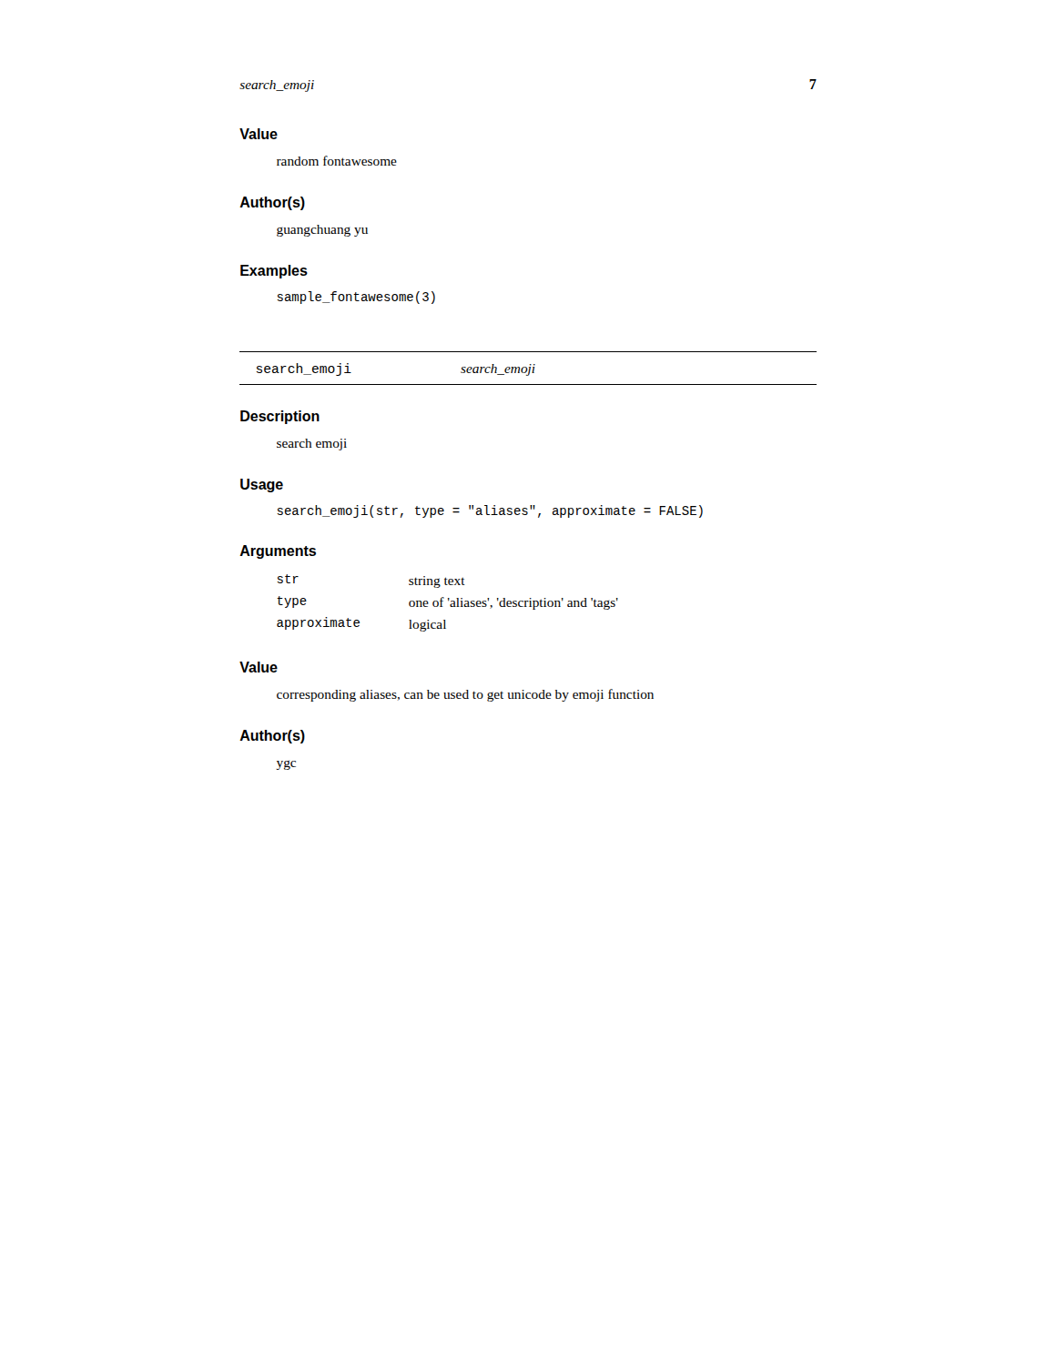search_emoji 7
Value
random fontawesome
Author(s)
guangchuang yu
Examples
sample_fontawesome(3)
search_emoji search_emoji
Description
search emoji
Usage
search_emoji(str, type = "aliases", approximate = FALSE)
Arguments
| str | string text |
| type | one of 'aliases', 'description' and 'tags' |
| approximate | logical |
Value
corresponding aliases, can be used to get unicode by emoji function
Author(s)
ygc